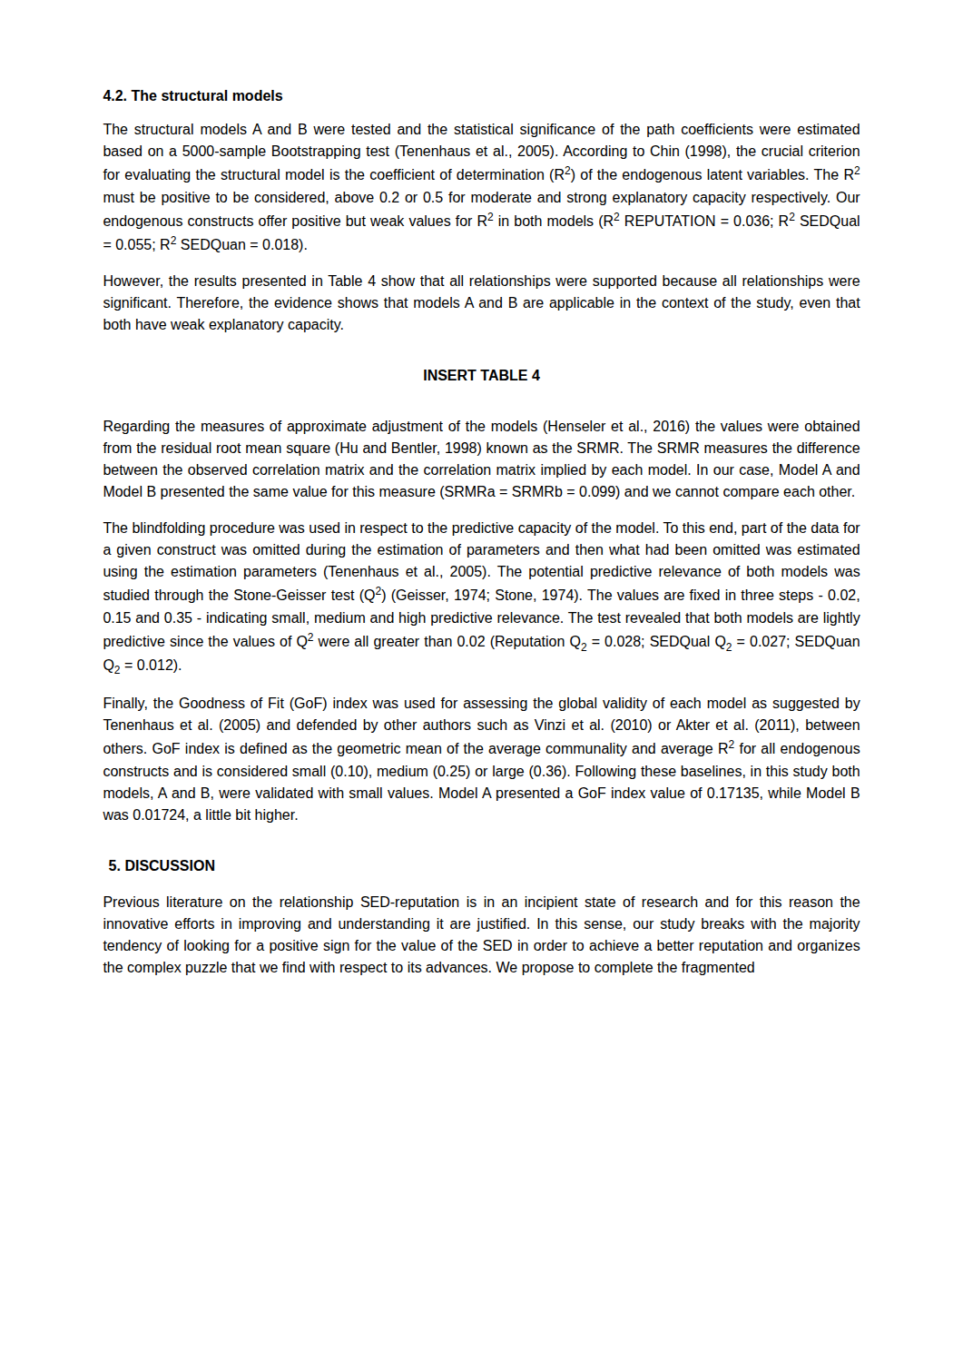4.2. The structural models
The structural models A and B were tested and the statistical significance of the path coefficients were estimated based on a 5000-sample Bootstrapping test (Tenenhaus et al., 2005). According to Chin (1998), the crucial criterion for evaluating the structural model is the coefficient of determination (R2) of the endogenous latent variables. The R2 must be positive to be considered, above 0.2 or 0.5 for moderate and strong explanatory capacity respectively. Our endogenous constructs offer positive but weak values for R2 in both models (R2 REPUTATION = 0.036; R2 SEDQual = 0.055; R2 SEDQuan = 0.018).
However, the results presented in Table 4 show that all relationships were supported because all relationships were significant. Therefore, the evidence shows that models A and B are applicable in the context of the study, even that both have weak explanatory capacity.
INSERT TABLE 4
Regarding the measures of approximate adjustment of the models (Henseler et al., 2016) the values were obtained from the residual root mean square (Hu and Bentler, 1998) known as the SRMR. The SRMR measures the difference between the observed correlation matrix and the correlation matrix implied by each model. In our case, Model A and Model B presented the same value for this measure (SRMRa = SRMRb = 0.099) and we cannot compare each other.
The blindfolding procedure was used in respect to the predictive capacity of the model. To this end, part of the data for a given construct was omitted during the estimation of parameters and then what had been omitted was estimated using the estimation parameters (Tenenhaus et al., 2005). The potential predictive relevance of both models was studied through the Stone-Geisser test (Q2) (Geisser, 1974; Stone, 1974). The values are fixed in three steps - 0.02, 0.15 and 0.35 - indicating small, medium and high predictive relevance. The test revealed that both models are lightly predictive since the values of Q2 were all greater than 0.02 (Reputation Q2 = 0.028; SEDQual Q2 = 0.027; SEDQuan Q2 = 0.012).
Finally, the Goodness of Fit (GoF) index was used for assessing the global validity of each model as suggested by Tenenhaus et al. (2005) and defended by other authors such as Vinzi et al. (2010) or Akter et al. (2011), between others. GoF index is defined as the geometric mean of the average communality and average R2 for all endogenous constructs and is considered small (0.10), medium (0.25) or large (0.36). Following these baselines, in this study both models, A and B, were validated with small values. Model A presented a GoF index value of 0.17135, while Model B was 0.01724, a little bit higher.
DISCUSSION
Previous literature on the relationship SED-reputation is in an incipient state of research and for this reason the innovative efforts in improving and understanding it are justified. In this sense, our study breaks with the majority tendency of looking for a positive sign for the value of the SED in order to achieve a better reputation and organizes the complex puzzle that we find with respect to its advances. We propose to complete the fragmented